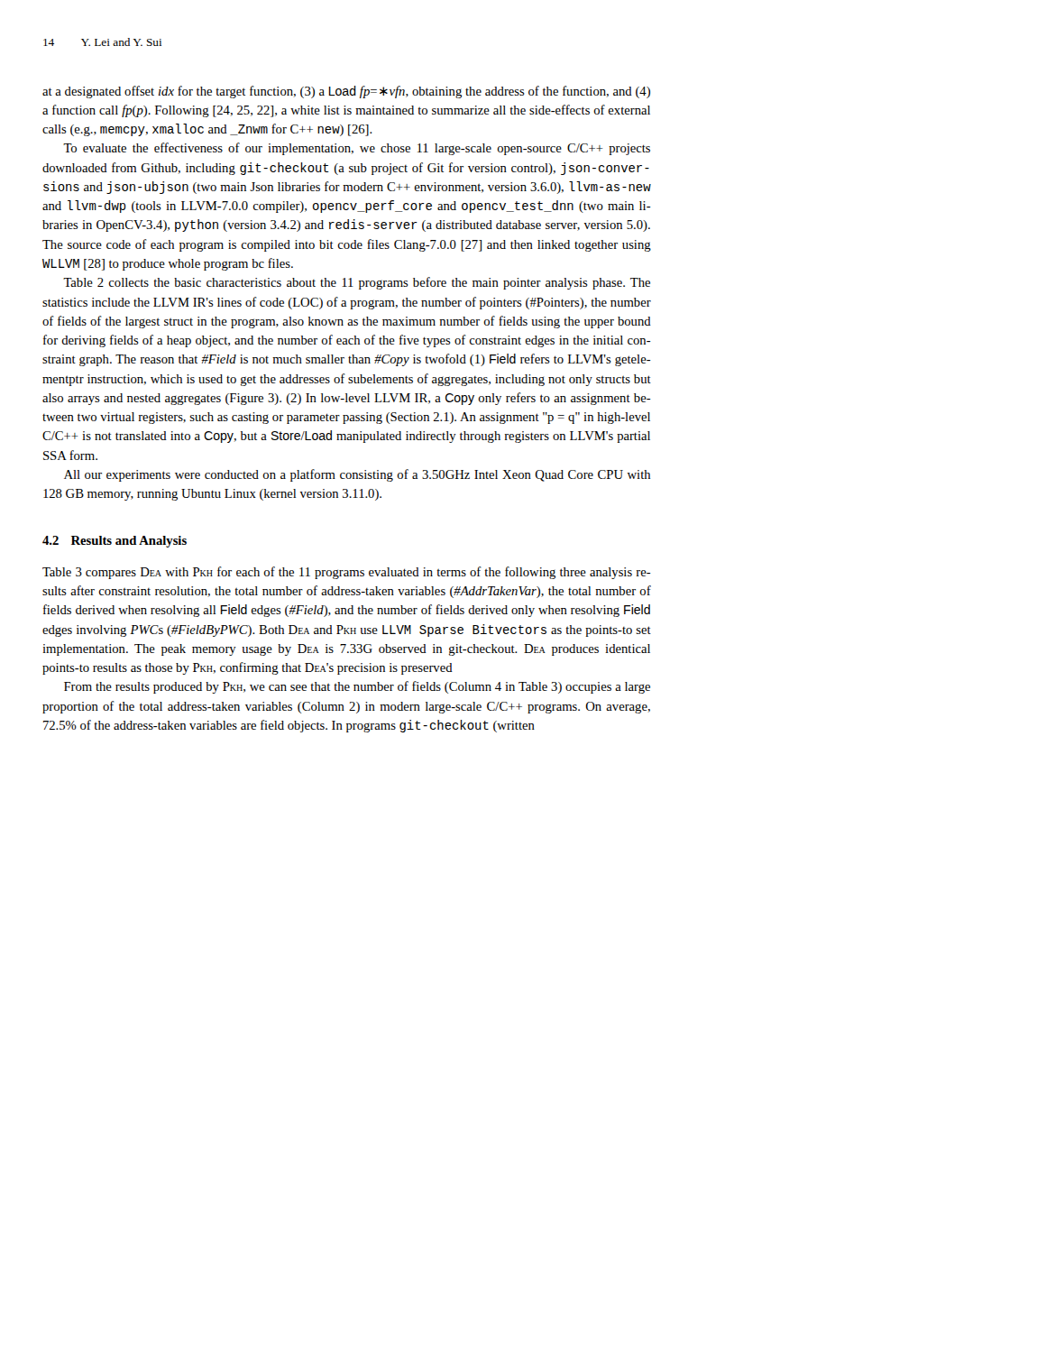14 Y. Lei and Y. Sui
at a designated offset idx for the target function, (3) a Load fp=∗vfn, obtaining the address of the function, and (4) a function call fp(p). Following [24, 25, 22], a white list is maintained to summarize all the side-effects of external calls (e.g., memcpy, xmalloc and _Znwm for C++ new) [26].
To evaluate the effectiveness of our implementation, we chose 11 large-scale open-source C/C++ projects downloaded from Github, including git-checkout (a sub project of Git for version control), json-conversions and json-ubjson (two main Json libraries for modern C++ environment, version 3.6.0), llvm-as-new and llvm-dwp (tools in LLVM-7.0.0 compiler), opencv_perf_core and opencv_test_dnn (two main libraries in OpenCV-3.4), python (version 3.4.2) and redis-server (a distributed database server, version 5.0). The source code of each program is compiled into bit code files Clang-7.0.0 [27] and then linked together using WLLVM [28] to produce whole program bc files.
Table 2 collects the basic characteristics about the 11 programs before the main pointer analysis phase. The statistics include the LLVM IR's lines of code (LOC) of a program, the number of pointers (#Pointers), the number of fields of the largest struct in the program, also known as the maximum number of fields using the upper bound for deriving fields of a heap object, and the number of each of the five types of constraint edges in the initial constraint graph. The reason that #Field is not much smaller than #Copy is twofold (1) Field refers to LLVM's getelementptr instruction, which is used to get the addresses of subelements of aggregates, including not only structs but also arrays and nested aggregates (Figure 3). (2) In low-level LLVM IR, a Copy only refers to an assignment between two virtual registers, such as casting or parameter passing (Section 2.1). An assignment "p = q" in high-level C/C++ is not translated into a Copy, but a Store/Load manipulated indirectly through registers on LLVM's partial SSA form.
All our experiments were conducted on a platform consisting of a 3.50GHz Intel Xeon Quad Core CPU with 128 GB memory, running Ubuntu Linux (kernel version 3.11.0).
4.2 Results and Analysis
Table 3 compares Dea with Pkh for each of the 11 programs evaluated in terms of the following three analysis results after constraint resolution, the total number of address-taken variables (#AddrTakenVar), the total number of fields derived when resolving all Field edges (#Field), and the number of fields derived only when resolving Field edges involving PWCs (#FieldByPWC). Both Dea and Pkh use LLVM Sparse Bitvectors as the points-to set implementation. The peak memory usage by Dea is 7.33G observed in git-checkout. Dea produces identical points-to results as those by Pkh, confirming that Dea's precision is preserved
From the results produced by Pkh, we can see that the number of fields (Column 4 in Table 3) occupies a large proportion of the total address-taken variables (Column 2) in modern large-scale C/C++ programs. On average, 72.5% of the address-taken variables are field objects. In programs git-checkout (written